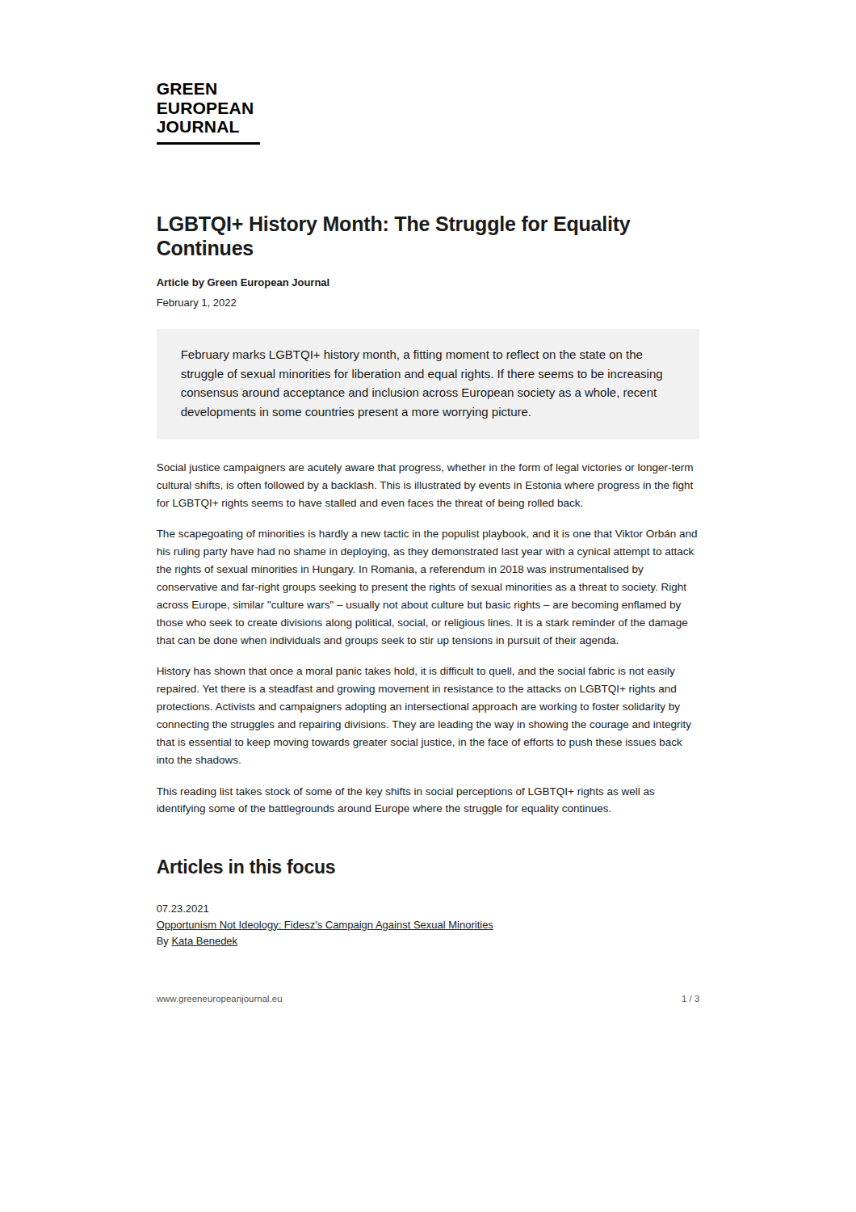Green
European
Journal
LGBTQI+ History Month: The Struggle for Equality Continues
Article by Green European Journal
February 1, 2022
February marks LGBTQI+ history month, a fitting moment to reflect on the state on the struggle of sexual minorities for liberation and equal rights. If there seems to be increasing consensus around acceptance and inclusion across European society as a whole, recent developments in some countries present a more worrying picture.
Social justice campaigners are acutely aware that progress, whether in the form of legal victories or longer-term cultural shifts, is often followed by a backlash. This is illustrated by events in Estonia where progress in the fight for LGBTQI+ rights seems to have stalled and even faces the threat of being rolled back.
The scapegoating of minorities is hardly a new tactic in the populist playbook, and it is one that Viktor Orbán and his ruling party have had no shame in deploying, as they demonstrated last year with a cynical attempt to attack the rights of sexual minorities in Hungary. In Romania, a referendum in 2018 was instrumentalised by conservative and far-right groups seeking to present the rights of sexual minorities as a threat to society. Right across Europe, similar "culture wars" – usually not about culture but basic rights – are becoming enflamed by those who seek to create divisions along political, social, or religious lines. It is a stark reminder of the damage that can be done when individuals and groups seek to stir up tensions in pursuit of their agenda.
History has shown that once a moral panic takes hold, it is difficult to quell, and the social fabric is not easily repaired. Yet there is a steadfast and growing movement in resistance to the attacks on LGBTQI+ rights and protections. Activists and campaigners adopting an intersectional approach are working to foster solidarity by connecting the struggles and repairing divisions. They are leading the way in showing the courage and integrity that is essential to keep moving towards greater social justice, in the face of efforts to push these issues back into the shadows.
This reading list takes stock of some of the key shifts in social perceptions of LGBTQI+ rights as well as identifying some of the battlegrounds around Europe where the struggle for equality continues.
Articles in this focus
07.23.2021 Opportunism Not Ideology: Fidesz's Campaign Against Sexual Minorities
By Kata Benedek
www.greeneuropeanjournal.eu 1 / 3